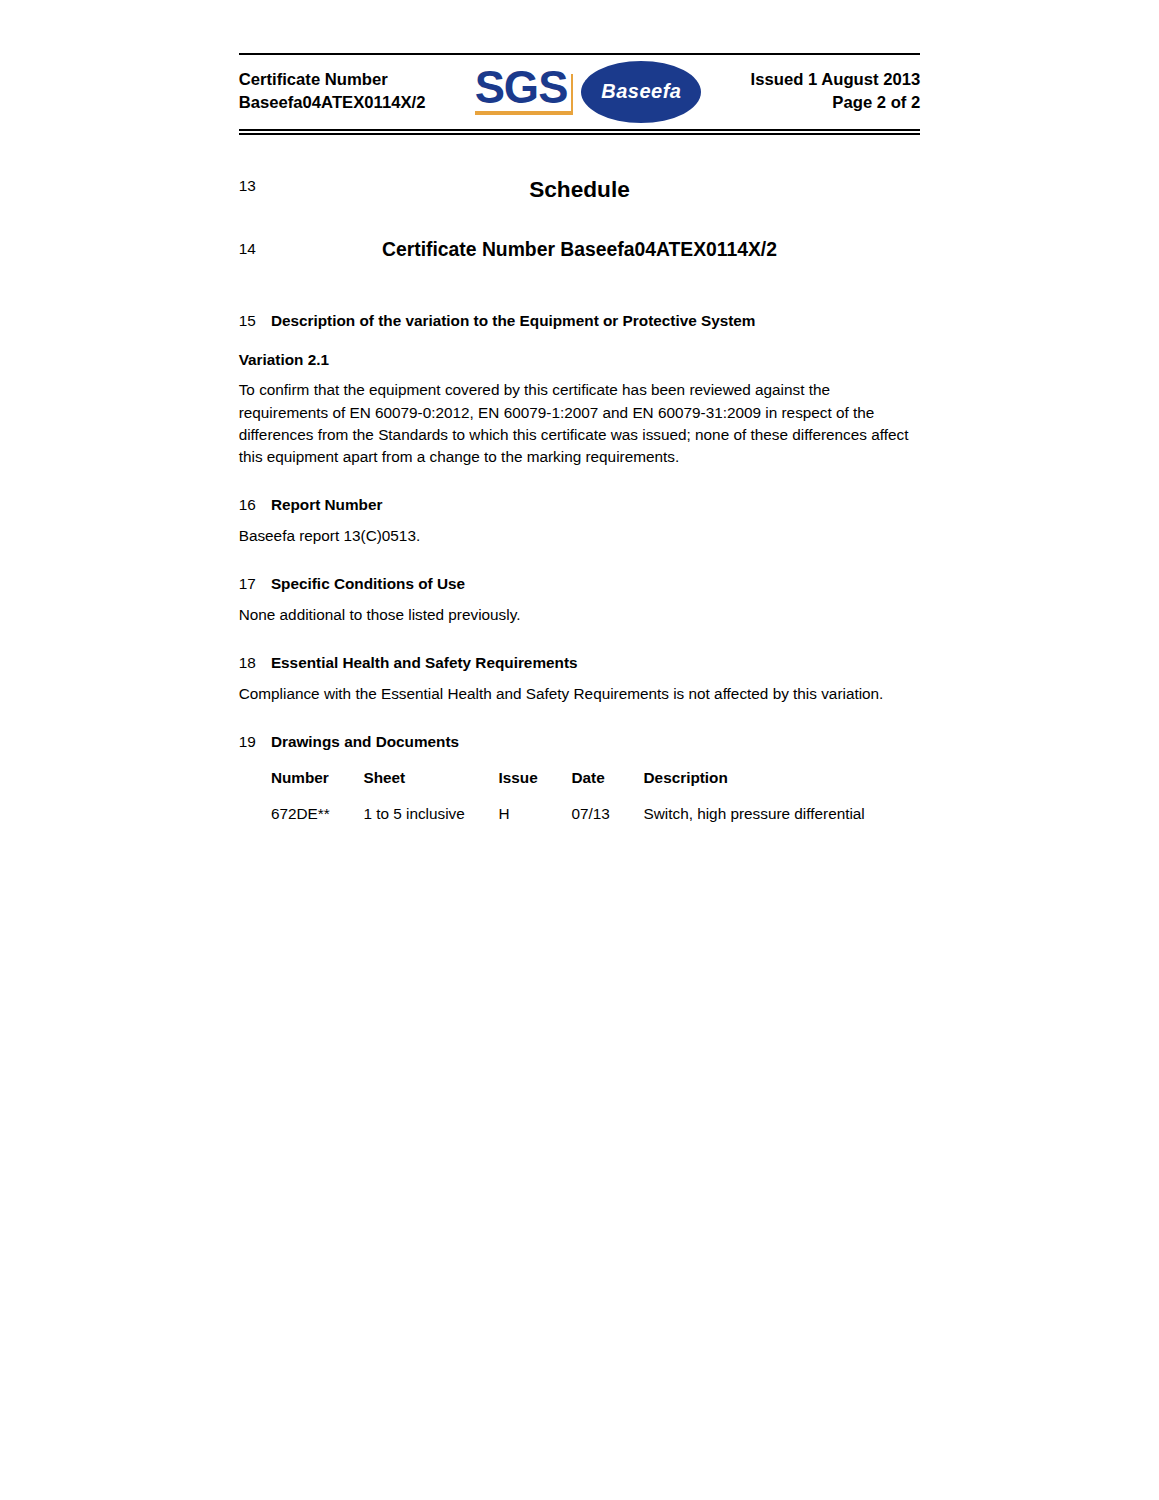Certificate Number
Baseefa04ATEX0114X/2
SGS
Baseefa
Issued 1 August 2013
Page 2 of 2
13
Schedule
14
Certificate Number Baseefa04ATEX0114X/2
15 Description of the variation to the Equipment or Protective System
Variation 2.1
To confirm that the equipment covered by this certificate has been reviewed against the requirements of EN 60079-0:2012, EN 60079-1:2007 and EN 60079-31:2009 in respect of the differences from the Standards to which this certificate was issued; none of these differences affect this equipment apart from a change to the marking requirements.
16 Report Number
Baseefa report 13(C)0513.
17 Specific Conditions of Use
None additional to those listed previously.
18 Essential Health and Safety Requirements
Compliance with the Essential Health and Safety Requirements is not affected by this variation.
19 Drawings and Documents
| Number | Sheet | Issue | Date | Description |
| --- | --- | --- | --- | --- |
| 672DE** | 1 to 5 inclusive | H | 07/13 | Switch, high pressure differential |